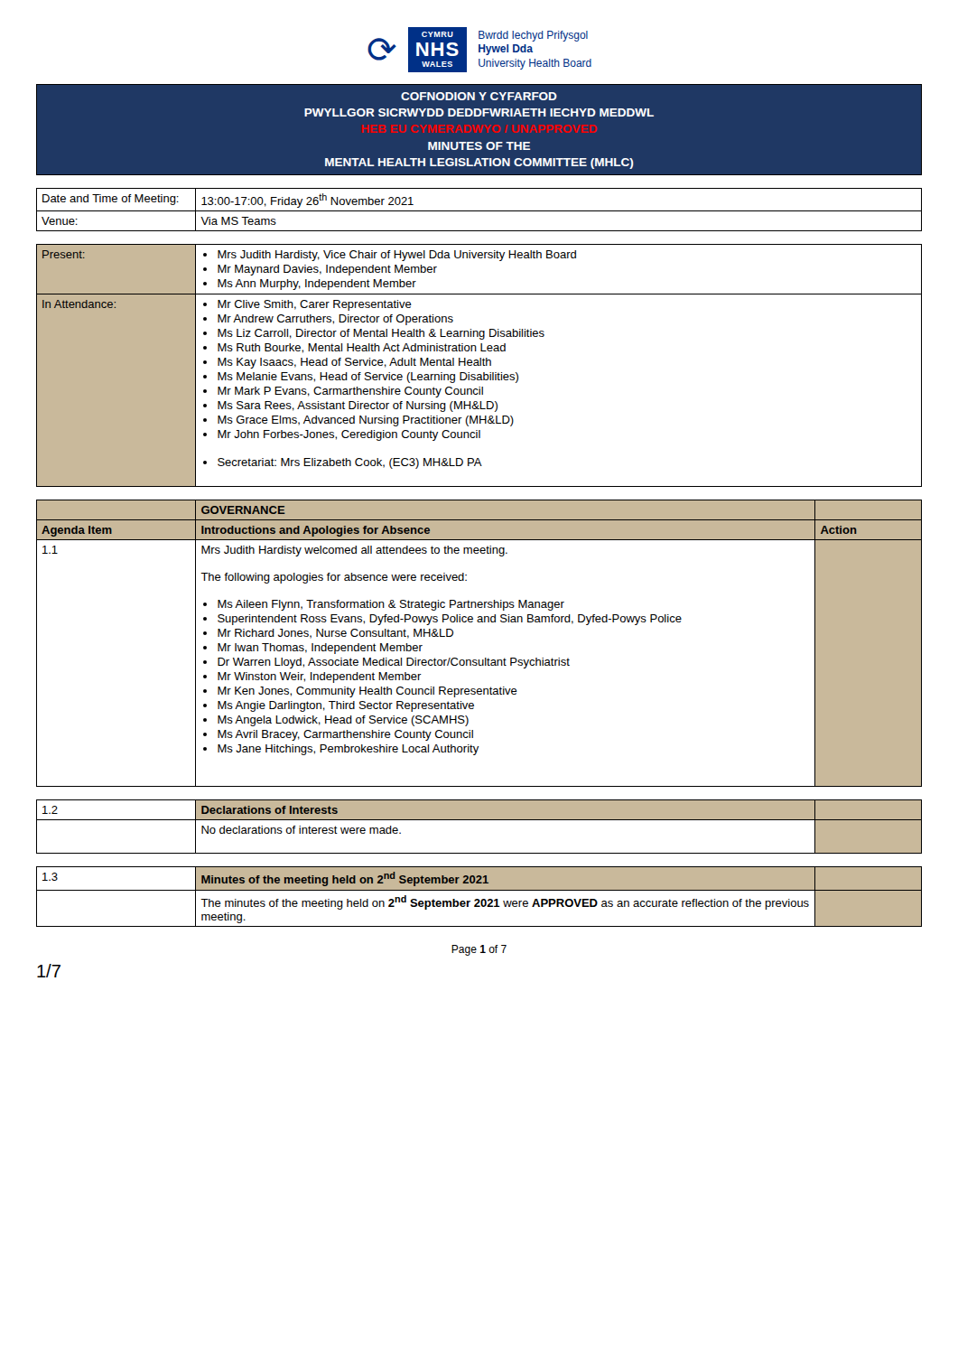| ⟳ | CYMRU NHS WALES | Bwrdd Iechyd Prifysgol Hywel Dda University Health Board |
COFNODION Y CYFARFOD
PWYLLGOR SICRWYDD DEDDFWRIAETH IECHYD MEDDWL
HEB EU CYMERADWYO / UNAPPROVED
MINUTES OF THE
MENTAL HEALTH LEGISLATION COMMITTEE (MHLC)
| Date and Time of Meeting: | 13:00-17:00, Friday 26 th November 2021 |
| Venue: | Via MS Teams |
| Present: | Mrs Judith Hardisty, Vice Chair of Hywel Dda University Health Board Mr Maynard Davies, Independent Member Ms Ann Murphy, Independent Member |
| In Attendance: | Mr Clive Smith, Carer Representative Mr Andrew Carruthers, Director of Operations Ms Liz Carroll, Director of Mental Health & Learning Disabilities Ms Ruth Bourke, Mental Health Act Administration Lead Ms Kay Isaacs, Head of Service, Adult Mental Health Ms Melanie Evans, Head of Service (Learning Disabilities) Mr Mark P Evans, Carmarthenshire County Council Ms Sara Rees, Assistant Director of Nursing (MH&LD) Ms Grace Elms, Advanced Nursing Practitioner (MH&LD) Mr John Forbes-Jones, Ceredigion County Council Secretariat: Mrs Elizabeth Cook, (EC3) MH&LD PA |
| | GOVERNANCE | |
| Agenda Item | Introductions and Apologies for Absence | Action |
| 1.1 | Mrs Judith Hardisty welcomed all attendees to the meeting. The following apologies for absence were received: Ms Aileen Flynn, Transformation & Strategic Partnerships Manager Superintendent Ross Evans, Dyfed-Powys Police and Sian Bamford, Dyfed-Powys Police Mr Richard Jones, Nurse Consultant, MH&LD Mr Iwan Thomas, Independent Member Dr Warren Lloyd, Associate Medical Director/Consultant Psychiatrist Mr Winston Weir, Independent Member Mr Ken Jones, Community Health Council Representative Ms Angie Darlington, Third Sector Representative Ms Angela Lodwick, Head of Service (SCAMHS) Ms Avril Bracey, Carmarthenshire County Council Ms Jane Hitchings, Pembrokeshire Local Authority | |
| 1.2 | Declarations of Interests | |
| | No declarations of interest were made. | |
| 1.3 | Minutes of the meeting held on 2 nd September 2021 | |
| | The minutes of the meeting held on 2 nd September 2021 were APPROVED as an accurate reflection of the previous meeting. | |
Page 1 of 7
1/7